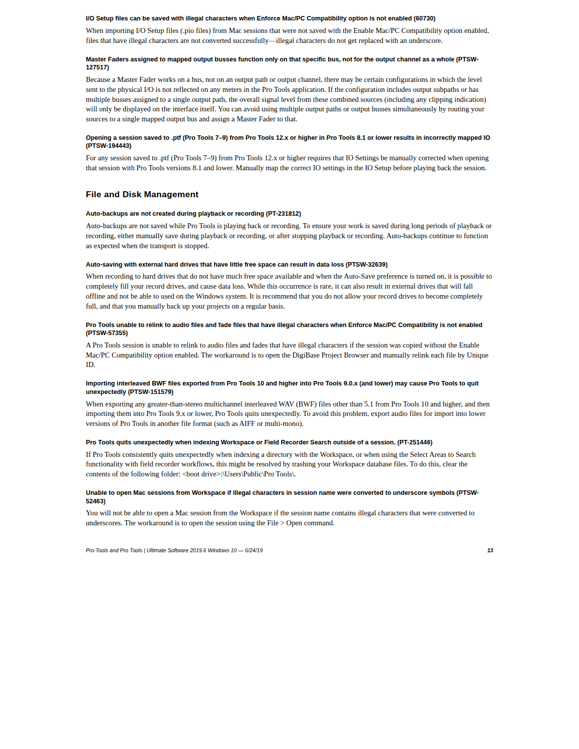I/O Setup files can be saved with illegal characters when Enforce Mac/PC Compatibility option is not enabled (60730)
When importing I/O Setup files (.pio files) from Mac sessions that were not saved with the Enable Mac/PC Compatibility option enabled, files that have illegal characters are not converted successfully—illegal characters do not get replaced with an underscore.
Master Faders assigned to mapped output busses function only on that specific bus, not for the output channel as a whole (PTSW-127517)
Because a Master Fader works on a bus, not on an output path or output channel, there may be certain configurations in which the level sent to the physical I/O is not reflected on any meters in the Pro Tools application. If the configuration includes output subpaths or has multiple busses assigned to a single output path, the overall signal level from these combined sources (including any clipping indication) will only be displayed on the interface itself. You can avoid using multiple output paths or output busses simultaneously by routing your sources to a single mapped output bus and assign a Master Fader to that.
Opening a session saved to .ptf (Pro Tools 7–9) from Pro Tools 12.x or higher in Pro Tools 8.1 or lower results in incorrectly mapped IO (PTSW-194443)
For any session saved to .ptf (Pro Tools 7–9) from Pro Tools 12.x or higher requires that IO Settings be manually corrected when opening that session with Pro Tools versions 8.1 and lower. Manually map the correct IO settings in the IO Setup before playing back the session.
File and Disk Management
Auto-backups are not created during playback or recording (PT-231812)
Auto-backups are not saved while Pro Tools is playing back or recording. To ensure your work is saved during long periods of playback or recording, either manually save during playback or recording, or after stopping playback or recording. Auto-backups continue to function as expected when the transport is stopped.
Auto-saving with external hard drives that have little free space can result in data loss (PTSW-32639)
When recording to hard drives that do not have much free space available and when the Auto-Save preference is turned on, it is possible to completely fill your record drives, and cause data loss. While this occurrence is rare, it can also result in external drives that will fall offline and not be able to used on the Windows system. It is recommend that you do not allow your record drives to become completely full, and that you manually back up your projects on a regular basis.
Pro Tools unable to relink to audio files and fade files that have illegal characters when Enforce Mac/PC Compatibility is not enabled (PTSW-57355)
A Pro Tools session is unable to relink to audio files and fades that have illegal characters if the session was copied without the Enable Mac/PC Compatibility option enabled. The workaround is to open the DigiBase Project Browser and manually relink each file by Unique ID.
Importing interleaved BWF files exported from Pro Tools 10 and higher into Pro Tools 9.0.x (and lower) may cause Pro Tools to quit unexpectedly (PTSW-151579)
When exporting any greater-than-stereo multichannel interleaved WAV (BWF) files other than 5.1 from Pro Tools 10 and higher, and then importing them into Pro Tools 9.x or lower, Pro Tools quits unexpectedly. To avoid this problem, export audio files for import into lower versions of Pro Tools in another file format (such as AIFF or multi-mono).
Pro Tools quits unexpectedly when indexing Workspace or Field Recorder Search outside of a session. (PT-251446)
If Pro Tools consistently quits unexpectedly when indexing a directory with the Workspace, or when using the Select Areas to Search functionality with field recorder workflows, this might be resolved by trashing your Workspace database files. To do this, clear the contents of the following folder: <boot drive>:\Users\Public\Pro Tools\.
Unable to open Mac sessions from Workspace if illegal characters in session name were converted to underscore symbols (PTSW-52463)
You will not be able to open a Mac session from the Workspace if the session name contains illegal characters that were converted to underscores. The workaround is to open the session using the File > Open command.
Pro Tools and Pro Tools | Ultimate Software 2019.6 Windows 10 — 6/24/19 13